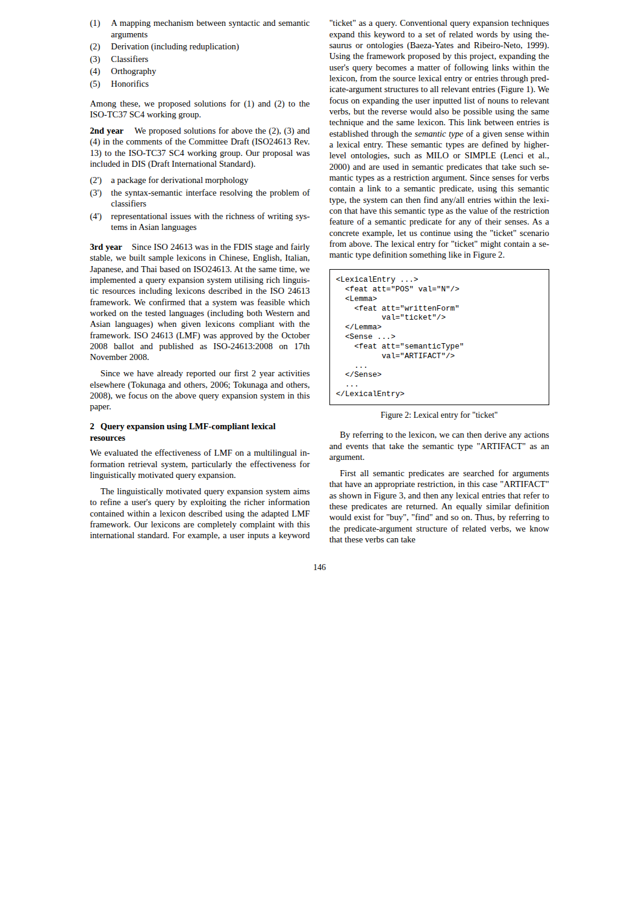(1) A mapping mechanism between syntactic and semantic arguments
(2) Derivation (including reduplication)
(3) Classifiers
(4) Orthography
(5) Honorifics
Among these, we proposed solutions for (1) and (2) to the ISO-TC37 SC4 working group.
2nd year We proposed solutions for above the (2), (3) and (4) in the comments of the Committee Draft (ISO24613 Rev. 13) to the ISO-TC37 SC4 working group. Our proposal was included in DIS (Draft International Standard).
(2') a package for derivational morphology
(3') the syntax-semantic interface resolving the problem of classifiers
(4') representational issues with the richness of writing systems in Asian languages
3rd year Since ISO 24613 was in the FDIS stage and fairly stable, we built sample lexicons in Chinese, English, Italian, Japanese, and Thai based on ISO24613. At the same time, we implemented a query expansion system utilising rich linguistic resources including lexicons described in the ISO 24613 framework. We confirmed that a system was feasible which worked on the tested languages (including both Western and Asian languages) when given lexicons compliant with the framework. ISO 24613 (LMF) was approved by the October 2008 ballot and published as ISO-24613:2008 on 17th November 2008.
Since we have already reported our first 2 year activities elsewhere (Tokunaga and others, 2006; Tokunaga and others, 2008), we focus on the above query expansion system in this paper.
2 Query expansion using LMF-compliant lexical resources
We evaluated the effectiveness of LMF on a multilingual information retrieval system, particularly the effectiveness for linguistically motivated query expansion.
The linguistically motivated query expansion system aims to refine a user's query by exploiting the richer information contained within a lexicon described using the adapted LMF framework. Our lexicons are completely complaint with this international standard. For example, a user inputs a keyword "ticket" as a query. Conventional query expansion techniques expand this keyword to a set of related words by using thesaurus or ontologies (Baeza-Yates and Ribeiro-Neto, 1999). Using the framework proposed by this project, expanding the user's query becomes a matter of following links within the lexicon, from the source lexical entry or entries through predicate-argument structures to all relevant entries (Figure 1). We focus on expanding the user inputted list of nouns to relevant verbs, but the reverse would also be possible using the same technique and the same lexicon. This link between entries is established through the semantic type of a given sense within a lexical entry. These semantic types are defined by higher-level ontologies, such as MILO or SIMPLE (Lenci et al., 2000) and are used in semantic predicates that take such semantic types as a restriction argument. Since senses for verbs contain a link to a semantic predicate, using this semantic type, the system can then find any/all entries within the lexicon that have this semantic type as the value of the restriction feature of a semantic predicate for any of their senses. As a concrete example, let us continue using the "ticket" scenario from above. The lexical entry for "ticket" might contain a semantic type definition something like in Figure 2.
<LexicalEntry ...> <feat att="POS" val="N"/> <Lemma> <feat att="writtenForm" val="ticket"/> </Lemma> <Sense ...> <feat att="semanticType" val="ARTIFACT"/> ... </Sense> ... </LexicalEntry>
Figure 2: Lexical entry for "ticket"
By referring to the lexicon, we can then derive any actions and events that take the semantic type "ARTIFACT" as an argument.
First all semantic predicates are searched for arguments that have an appropriate restriction, in this case "ARTIFACT" as shown in Figure 3, and then any lexical entries that refer to these predicates are returned. An equally similar definition would exist for "buy", "find" and so on. Thus, by referring to the predicate-argument structure of related verbs, we know that these verbs can take
146